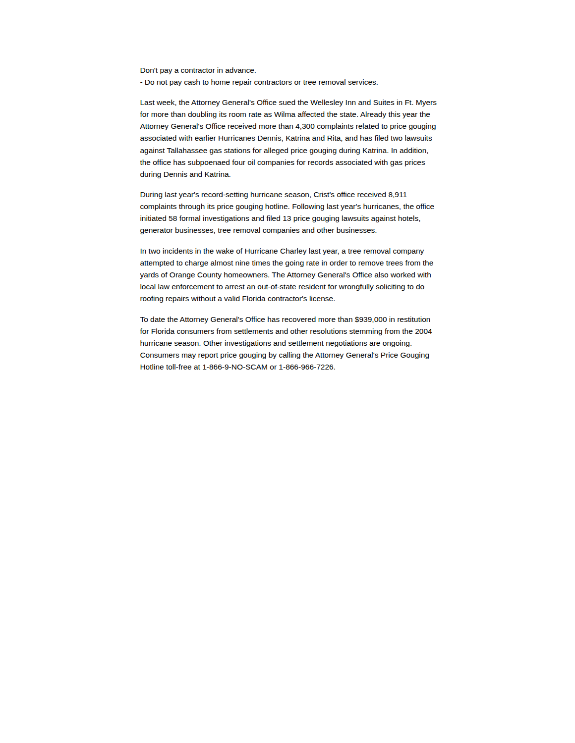Don't pay a contractor in advance.
- Do not pay cash to home repair contractors or tree removal services.
Last week, the Attorney General's Office sued the Wellesley Inn and Suites in Ft. Myers for more than doubling its room rate as Wilma affected the state. Already this year the Attorney General's Office received more than 4,300 complaints related to price gouging associated with earlier Hurricanes Dennis, Katrina and Rita, and has filed two lawsuits against Tallahassee gas stations for alleged price gouging during Katrina. In addition, the office has subpoenaed four oil companies for records associated with gas prices during Dennis and Katrina.
During last year's record-setting hurricane season, Crist's office received 8,911 complaints through its price gouging hotline. Following last year's hurricanes, the office initiated 58 formal investigations and filed 13 price gouging lawsuits against hotels, generator businesses, tree removal companies and other businesses.
In two incidents in the wake of Hurricane Charley last year, a tree removal company attempted to charge almost nine times the going rate in order to remove trees from the yards of Orange County homeowners. The Attorney General's Office also worked with local law enforcement to arrest an out-of-state resident for wrongfully soliciting to do roofing repairs without a valid Florida contractor's license.
To date the Attorney General's Office has recovered more than $939,000 in restitution for Florida consumers from settlements and other resolutions stemming from the 2004 hurricane season. Other investigations and settlement negotiations are ongoing. Consumers may report price gouging by calling the Attorney General's Price Gouging Hotline toll-free at 1-866-9-NO-SCAM or 1-866-966-7226.